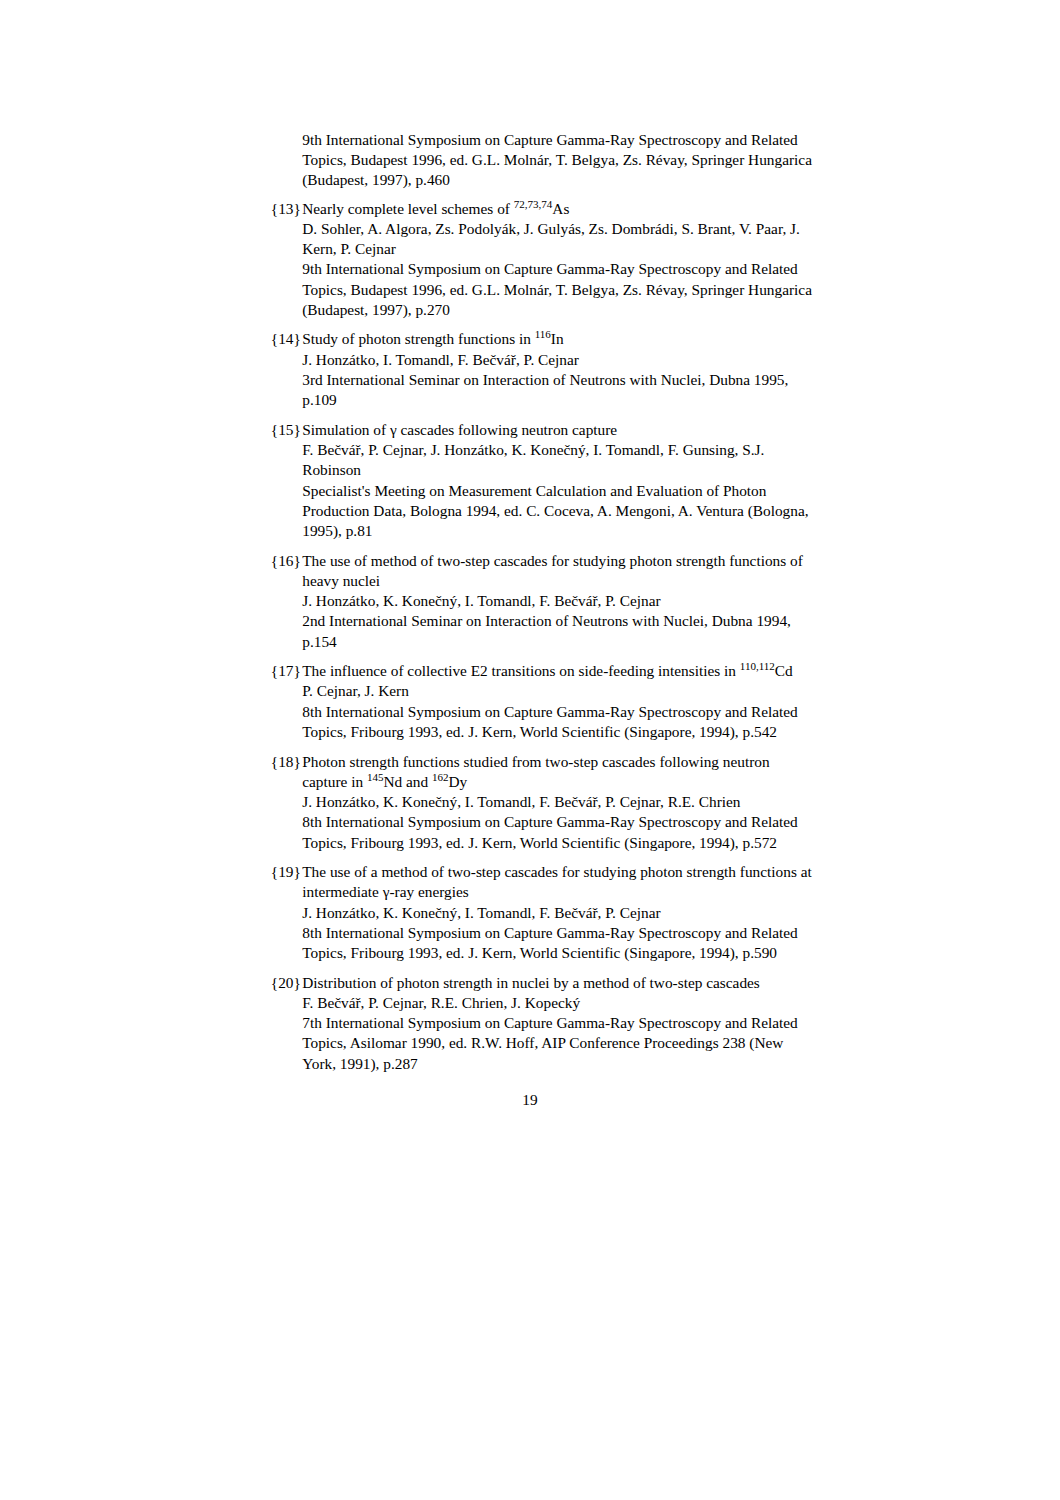9th International Symposium on Capture Gamma-Ray Spectroscopy and Related Topics, Budapest 1996, ed. G.L. Molnár, T. Belgya, Zs. Révay, Springer Hungarica (Budapest, 1997), p.460
{13}
Nearly complete level schemes of 72,73,74As
D. Sohler, A. Algora, Zs. Podolyák, J. Gulyás, Zs. Dombrádi, S. Brant, V. Paar, J. Kern, P. Cejnar
9th International Symposium on Capture Gamma-Ray Spectroscopy and Related Topics, Budapest 1996, ed. G.L. Molnár, T. Belgya, Zs. Révay, Springer Hungarica (Budapest, 1997), p.270
{14}
Study of photon strength functions in 116In
J. Honzátko, I. Tomandl, F. Bečvář, P. Cejnar
3rd International Seminar on Interaction of Neutrons with Nuclei, Dubna 1995, p.109
{15}
Simulation of γ cascades following neutron capture
F. Bečvář, P. Cejnar, J. Honzátko, K. Konečný, I. Tomandl, F. Gunsing, S.J. Robinson
Specialist's Meeting on Measurement Calculation and Evaluation of Photon Production Data, Bologna 1994, ed. C. Coceva, A. Mengoni, A. Ventura (Bologna, 1995), p.81
{16}
The use of method of two-step cascades for studying photon strength functions of heavy nuclei
J. Honzátko, K. Konečný, I. Tomandl, F. Bečvář, P. Cejnar
2nd International Seminar on Interaction of Neutrons with Nuclei, Dubna 1994, p.154
{17}
The influence of collective E2 transitions on side-feeding intensities in 110,112Cd
P. Cejnar, J. Kern
8th International Symposium on Capture Gamma-Ray Spectroscopy and Related Topics, Fribourg 1993, ed. J. Kern, World Scientific (Singapore, 1994), p.542
{18}
Photon strength functions studied from two-step cascades following neutron capture in 145Nd and 162Dy
J. Honzátko, K. Konečný, I. Tomandl, F. Bečvář, P. Cejnar, R.E. Chrien
8th International Symposium on Capture Gamma-Ray Spectroscopy and Related Topics, Fribourg 1993, ed. J. Kern, World Scientific (Singapore, 1994), p.572
{19}
The use of a method of two-step cascades for studying photon strength functions at intermediate γ-ray energies
J. Honzátko, K. Konečný, I. Tomandl, F. Bečvář, P. Cejnar
8th International Symposium on Capture Gamma-Ray Spectroscopy and Related Topics, Fribourg 1993, ed. J. Kern, World Scientific (Singapore, 1994), p.590
{20}
Distribution of photon strength in nuclei by a method of two-step cascades
F. Bečvář, P. Cejnar, R.E. Chrien, J. Kopecký
7th International Symposium on Capture Gamma-Ray Spectroscopy and Related Topics, Asilomar 1990, ed. R.W. Hoff, AIP Conference Proceedings 238 (New York, 1991), p.287
19